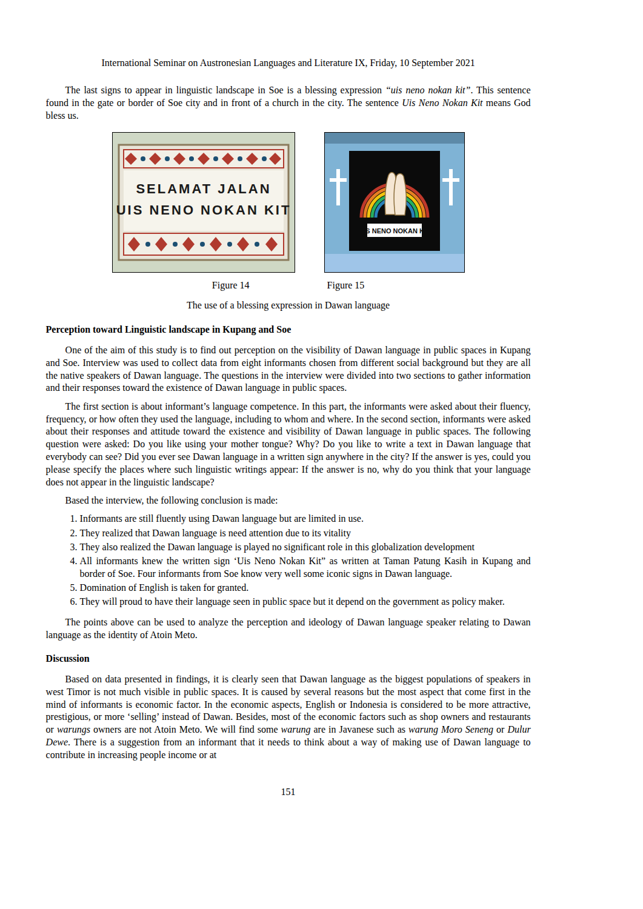International Seminar on Austronesian Languages and Literature IX, Friday, 10 September 2021
The last signs to appear in linguistic landscape in Soe is a blessing expression “uis neno nokan kit”. This sentence found in the gate or border of Soe city and in front of a church in the city. The sentence Uis Neno Nokan Kit means God bless us.
SELAMAT JALAN UIS NENO NOKAN KIT
UIS NENO NOKAN KIT
Figure 14
Figure 15
The use of a blessing expression in Dawan language
Perception toward Linguistic landscape in Kupang and Soe
One of the aim of this study is to find out perception on the visibility of Dawan language in public spaces in Kupang and Soe. Interview was used to collect data from eight informants chosen from different social background but they are all the native speakers of Dawan language. The questions in the interview were divided into two sections to gather information and their responses toward the existence of Dawan language in public spaces.
The first section is about informant’s language competence. In this part, the informants were asked about their fluency, frequency, or how often they used the language, including to whom and where. In the second section, informants were asked about their responses and attitude toward the existence and visibility of Dawan language in public spaces. The following question were asked: Do you like using your mother tongue? Why? Do you like to write a text in Dawan language that everybody can see? Did you ever see Dawan language in a written sign anywhere in the city? If the answer is yes, could you please specify the places where such linguistic writings appear: If the answer is no, why do you think that your language does not appear in the linguistic landscape?
Based the interview, the following conclusion is made:
Informants are still fluently using Dawan language but are limited in use.
They realized that Dawan language is need attention due to its vitality
They also realized the Dawan language is played no significant role in this globalization development
All informants knew the written sign ‘Uis Neno Nokan Kit” as written at Taman Patung Kasih in Kupang and border of Soe. Four informants from Soe know very well some iconic signs in Dawan language.
Domination of English is taken for granted.
They will proud to have their language seen in public space but it depend on the government as policy maker.
The points above can be used to analyze the perception and ideology of Dawan language speaker relating to Dawan language as the identity of Atoin Meto.
Discussion
Based on data presented in findings, it is clearly seen that Dawan language as the biggest populations of speakers in west Timor is not much visible in public spaces. It is caused by several reasons but the most aspect that come first in the mind of informants is economic factor. In the economic aspects, English or Indonesia is considered to be more attractive, prestigious, or more ‘selling’ instead of Dawan. Besides, most of the economic factors such as shop owners and restaurants or warungs owners are not Atoin Meto. We will find some warung are in Javanese such as warung Moro Seneng or Dulur Dewe. There is a suggestion from an informant that it needs to think about a way of making use of Dawan language to contribute in increasing people income or at
151